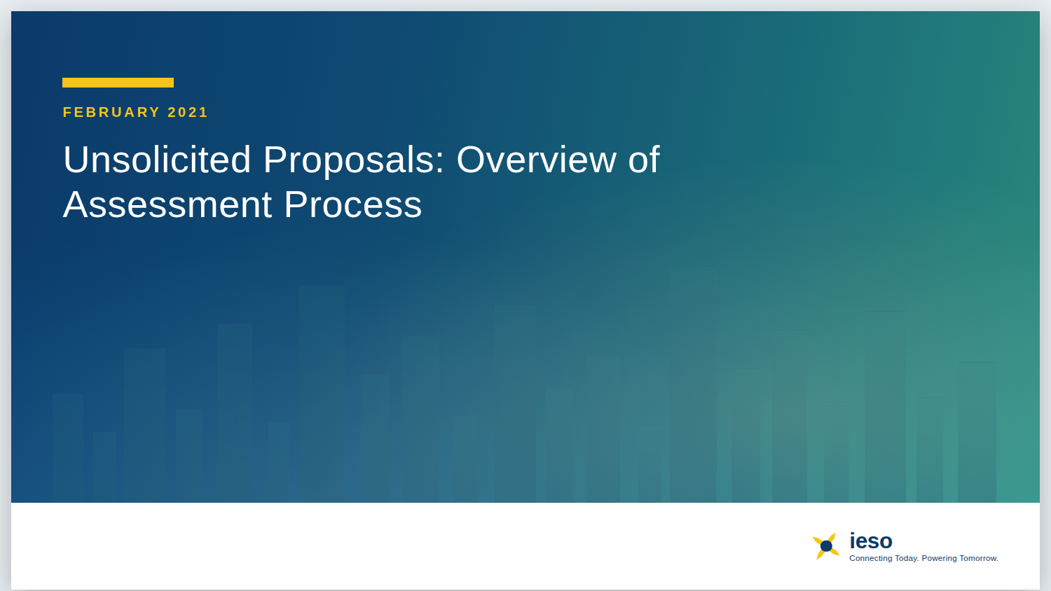February 2021
Unsolicited Proposals: Overview of Assessment Process
ieso Connecting Today. Powering Tomorrow.